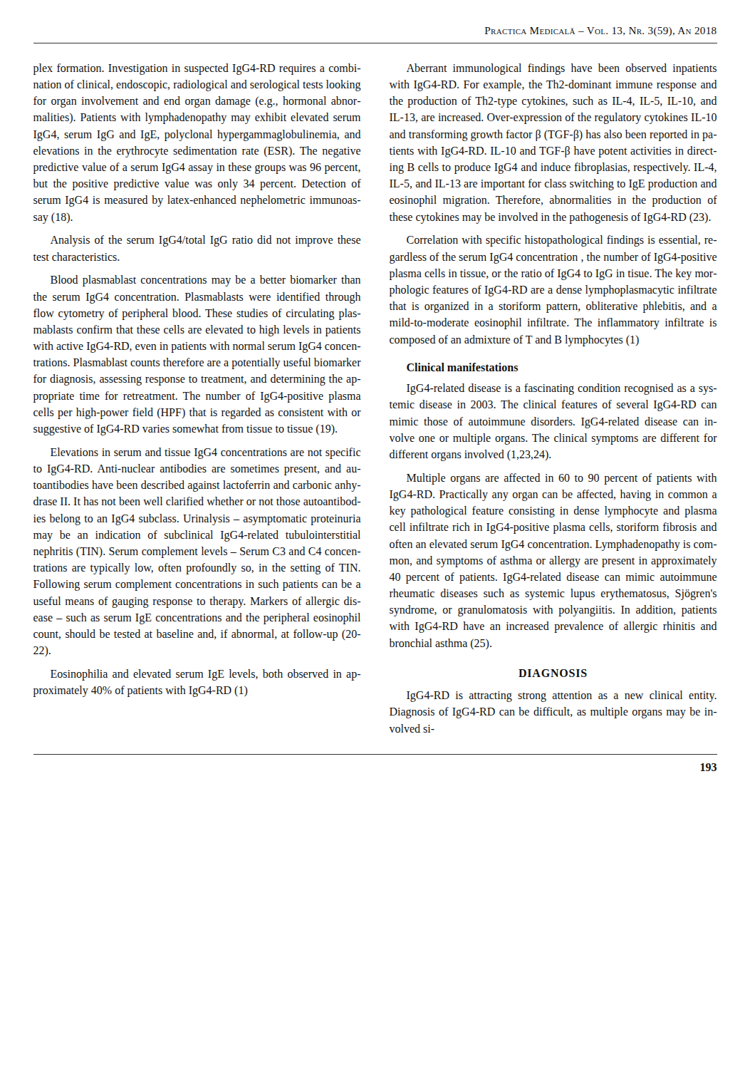Practica Medicală – Vol. 13, Nr. 3(59), An 2018
plex formation. Investigation in suspected IgG4-RD requires a combination of clinical, endoscopic, radiological and serological tests looking for organ involvement and end organ damage (e.g., hormonal abnormalities). Patients with lymphadenopathy may exhibit elevated serum IgG4, serum IgG and IgE, polyclonal hypergammaglobulinemia, and elevations in the erythrocyte sedimentation rate (ESR). The negative predictive value of a serum IgG4 assay in these groups was 96 percent, but the positive predictive value was only 34 percent. Detection of serum IgG4 is measured by latex-enhanced nephelometric immunoassay (18).
Analysis of the serum IgG4/total IgG ratio did not improve these test characteristics.
Blood plasmablast concentrations may be a better biomarker than the serum IgG4 concentration. Plasmablasts were identified through flow cytometry of peripheral blood. These studies of circulating plasmablasts confirm that these cells are elevated to high levels in patients with active IgG4-RD, even in patients with normal serum IgG4 concentrations. Plasmablast counts therefore are a potentially useful biomarker for diagnosis, assessing response to treatment, and determining the appropriate time for retreatment. The number of IgG4-positive plasma cells per high-power field (HPF) that is regarded as consistent with or suggestive of IgG4-RD varies somewhat from tissue to tissue (19).
Elevations in serum and tissue IgG4 concentrations are not specific to IgG4-RD. Anti-nuclear antibodies are sometimes present, and autoantibodies have been described against lactoferrin and carbonic anhydrase II. It has not been well clarified whether or not those autoantibodies belong to an IgG4 subclass. Urinalysis – asymptomatic proteinuria may be an indication of subclinical IgG4-related tubulointerstitial nephritis (TIN). Serum complement levels – Serum C3 and C4 concentrations are typically low, often profoundly so, in the setting of TIN. Following serum complement concentrations in such patients can be a useful means of gauging response to therapy. Markers of allergic disease – such as serum IgE concentrations and the peripheral eosinophil count, should be tested at baseline and, if abnormal, at follow-up (20-22).
Eosinophilia and elevated serum IgE levels, both observed in approximately 40% of patients with IgG4-RD (1)
Aberrant immunological findings have been observed inpatients with IgG4-RD. For example, the Th2-dominant immune response and the production of Th2-type cytokines, such as IL-4, IL-5, IL-10, and IL-13, are increased. Over-expression of the regulatory cytokines IL-10 and transforming growth factor β (TGF-β) has also been reported in patients with IgG4-RD. IL-10 and TGF-β have potent activities in directing B cells to produce IgG4 and induce fibroplasias, respectively. IL-4, IL-5, and IL-13 are important for class switching to IgE production and eosinophil migration. Therefore, abnormalities in the production of these cytokines may be involved in the pathogenesis of IgG4-RD (23).
Correlation with specific histopathological findings is essential, regardless of the serum IgG4 concentration , the number of IgG4-positive plasma cells in tissue, or the ratio of IgG4 to IgG in tisue. The key morphologic features of IgG4-RD are a dense lymphoplasmacytic infiltrate that is organized in a storiform pattern, obliterative phlebitis, and a mild-to-moderate eosinophil infiltrate. The inflammatory infiltrate is composed of an admixture of T and B lymphocytes (1)
Clinical manifestations
IgG4-related disease is a fascinating condition recognised as a systemic disease in 2003. The clinical features of several IgG4-RD can mimic those of autoimmune disorders. IgG4-related disease can involve one or multiple organs. The clinical symptoms are different for different organs involved (1,23,24).
Multiple organs are affected in 60 to 90 percent of patients with IgG4-RD. Practically any organ can be affected, having in common a key pathological feature consisting in dense lymphocyte and plasma cell infiltrate rich in IgG4-positive plasma cells, storiform fibrosis and often an elevated serum IgG4 concentration. Lymphadenopathy is common, and symptoms of asthma or allergy are present in approximately 40 percent of patients. IgG4-related disease can mimic autoimmune rheumatic diseases such as systemic lupus erythematosus, Sjögren's syndrome, or granulomatosis with polyangiitis. In addition, patients with IgG4-RD have an increased prevalence of allergic rhinitis and bronchial asthma (25).
Diagnosis
IgG4-RD is attracting strong attention as a new clinical entity. Diagnosis of IgG4-RD can be difficult, as multiple organs may be involved si-
193